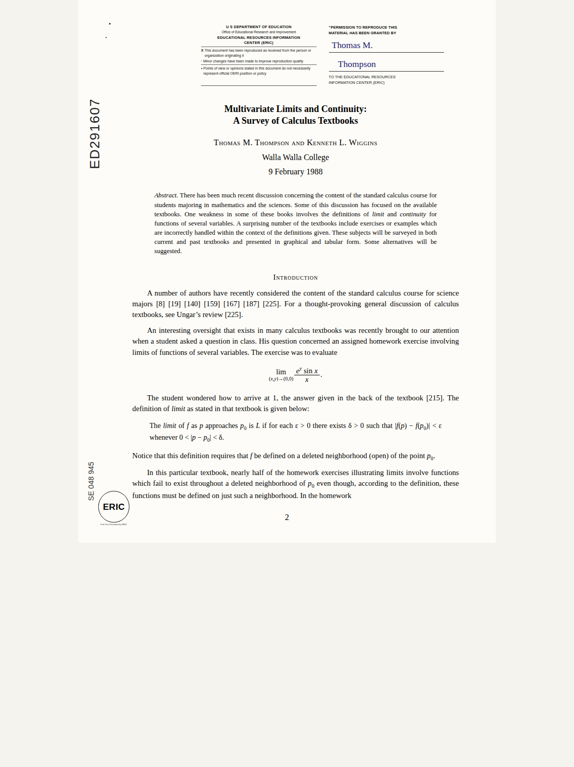•
•
ED291607
SE 048 945
U S DEPARTMENT OF EDUCATION
Office of Educational Research and Improvement
EDUCATIONAL RESOURCES INFORMATION
CENTER (ERIC)
XThis document has been reproduced as received from the person or organization originating it
·Minor changes have been made to improve reproduction quality
•Points of view or opinions stated in this document do not necessarily represent official OERI position or policy
“PERMISSION TO REPRODUCE THIS
MATERIAL HAS BEEN GRANTED BY
Thomas M.
Thompson
TO THE EDUCATIONAL RESOURCES
INFORMATION CENTER (ERIC)
Multivariate Limits and Continuity:
A Survey of Calculus Textbooks
Thomas M. Thompson and Kenneth L. Wiggins
Walla Walla College
9 February 1988
Abstract. There has been much recent discussion concerning the content of the standard calculus course for students majoring in mathematics and the sciences. Some of this discussion has focused on the available textbooks. One weakness in some of these books involves the definitions of limit and continuity for functions of several variables. A surprising number of the textbooks include exercises or examples which are incorrectly handled within the context of the definitions given. These subjects will be surveyed in both current and past textbooks and presented in graphical and tabular form. Some alternatives will be suggested.
Introduction
A number of authors have recently considered the content of the standard calculus course for science majors [8] [19] [140] [159] [167] [187] [225]. For a thought-provoking general discussion of calculus textbooks, see Ungar’s review [225].
An interesting oversight that exists in many calculus textbooks was recently brought to our attention when a student asked a question in class. His question concerned an assigned homework exercise involving limits of functions of several variables. The exercise was to evaluate
lim(x,y)→(0,0) ey sin x x .
The student wondered how to arrive at 1, the answer given in the back of the textbook [215]. The definition of limit as stated in that textbook is given below:
The limit of f as p approaches p0 is L if for each ε > 0 there exists δ > 0 such that |f(p) − f(p0)| < ε whenever 0 < |p − p0| < δ.
Notice that this definition requires that f be defined on a deleted neighborhood (open) of the point p0.
In this particular textbook, nearly half of the homework exercises illustrating limits involve functions which fail to exist throughout a deleted neighborhood of p0 even though, according to the definition, these functions must be defined on just such a neighborhood. In the homework
ERIC
Full Text Provided by ERIC
2